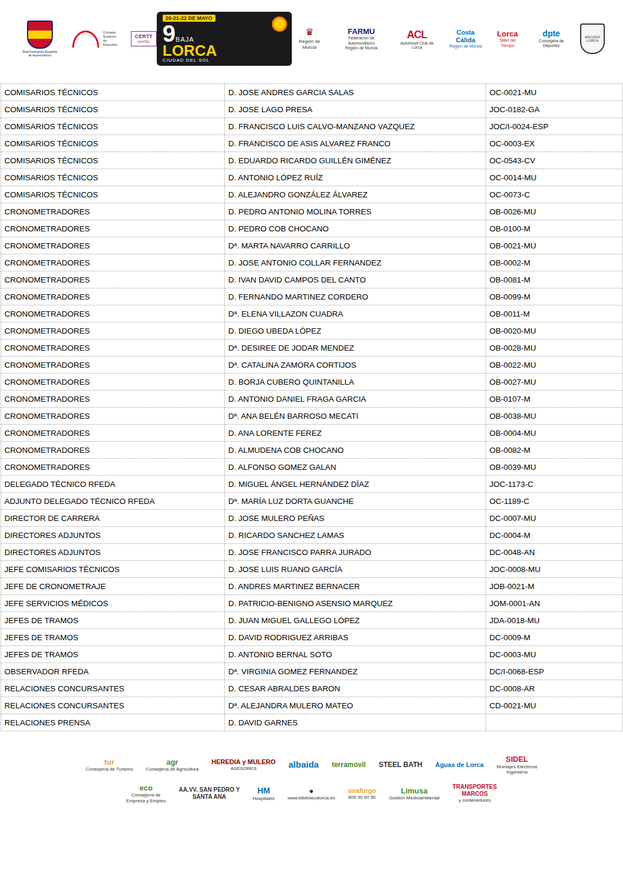Real Federación Española
de Automovilismo
Consejo
Superior de
Deportes
CERTT
AVATEL
20-21-22 DE MAYO
9 BAJA
LORCA
CIUDAD DEL SOL
♛
Región de Murcia
FARMU
Federación de Automovilismo
Región de Murcia
ACL
Automóvil Club de Lorca
Costa Cálida
Región de Murcia
Lorca
Taller del Tiempo
dpte
Concejalía de Deportes
ESCUDO
LORCA
| COMISARIOS TÉCNICOS | D. JOSE ANDRES GARCIA SALAS | OC-0021-MU |
| COMISARIOS TÉCNICOS | D. JOSE LAGO PRESA | JOC-0182-GA |
| COMISARIOS TÉCNICOS | D. FRANCISCO LUIS CALVO-MANZANO VAZQUEZ | JOC/I-0024-ESP |
| COMISARIOS TÉCNICOS | D. FRANCISCO DE ASIS ALVAREZ FRANCO | OC-0003-EX |
| COMISARIOS TÉCNICOS | D. EDUARDO RICARDO GUILLÉN GIMÉNEZ | OC-0543-CV |
| COMISARIOS TÉCNICOS | D. ANTONIO LÓPEZ RUÍZ | OC-0014-MU |
| COMISARIOS TÉCNICOS | D. ALEJANDRO GONZÁLEZ ÁLVAREZ | OC-0073-C |
| CRONOMETRADORES | D. PEDRO ANTONIO MOLINA TORRES | OB-0026-MU |
| CRONOMETRADORES | D. PEDRO COB CHOCANO | OB-0100-M |
| CRONOMETRADORES | Dª. MARTA NAVARRO CARRILLO | OB-0021-MU |
| CRONOMETRADORES | D. JOSE ANTONIO COLLAR FERNANDEZ | OB-0002-M |
| CRONOMETRADORES | D. IVAN DAVID CAMPOS DEL CANTO | OB-0081-M |
| CRONOMETRADORES | D. FERNANDO MARTINEZ CORDERO | OB-0099-M |
| CRONOMETRADORES | Dª. ELENA VILLAZON CUADRA | OB-0011-M |
| CRONOMETRADORES | D. DIEGO UBEDA LÓPEZ | OB-0020-MU |
| CRONOMETRADORES | Dª. DESIREE DE JODAR MENDEZ | OB-0028-MU |
| CRONOMETRADORES | Dª. CATALINA ZAMORA CORTIJOS | OB-0022-MU |
| CRONOMETRADORES | D. BORJA CUBERO QUINTANILLA | OB-0027-MU |
| CRONOMETRADORES | D. ANTONIO DANIEL FRAGA GARCIA | OB-0107-M |
| CRONOMETRADORES | Dª. ANA BELÉN BARROSO MECATI | OB-0038-MU |
| CRONOMETRADORES | D. ANA LORENTE FEREZ | OB-0004-MU |
| CRONOMETRADORES | D. ALMUDENA COB CHOCANO | OB-0082-M |
| CRONOMETRADORES | D. ALFONSO GOMEZ GALAN | OB-0039-MU |
| DELEGADO TÉCNICO RFEDA | D. MIGUEL ÁNGEL HERNÁNDEZ DÍAZ | JOC-1173-C |
| ADJUNTO DELEGADO TÉCNICO RFEDA | Dª. MARÍA LUZ DORTA GUANCHE | OC-1189-C |
| DIRECTOR DE CARRERA | D. JOSE MULERO PEÑAS | DC-0007-MU |
| DIRECTORES ADJUNTOS | D. RICARDO SANCHEZ LAMAS | DC-0004-M |
| DIRECTORES ADJUNTOS | D. JOSE FRANCISCO PARRA JURADO | DC-0048-AN |
| JEFE COMISARIOS TÉCNICOS | D. JOSE LUIS RUANO GARCÍA | JOC-0008-MU |
| JEFE DE CRONOMETRAJE | D. ANDRES MARTINEZ BERNACER | JOB-0021-M |
| JEFE SERVICIOS MÉDICOS | D. PATRICIO-BENIGNO ASENSIO MARQUEZ | JOM-0001-AN |
| JEFES DE TRAMOS | D. JUAN MIGUEL GALLEGO LÓPEZ | JDA-0018-MU |
| JEFES DE TRAMOS | D. DAVID RODRIGUEZ ARRIBAS | DC-0009-M |
| JEFES DE TRAMOS | D. ANTONIO BERNAL SOTO | DC-0003-MU |
| OBSERVADOR RFEDA | Dª. VIRGINIA GOMEZ FERNANDEZ | DC/I-0068-ESP |
| RELACIONES CONCURSANTES | D. CESAR ABRALDES BARON | DC-0008-AR |
| RELACIONES CONCURSANTES | Dª. ALEJANDRA MULERO MATEO | CD-0021-MU |
| RELACIONES PRENSA | D. DAVID GARNES | |
tur
Consejería de Turismo
agr
Consejería de Agricultura
HEREDIA y MULERO
ASESORES
albaida
terramovil
STEEL BATH
Aguas de Lorca
SIDEL
Montajes Eléctricos
Ingeniería
eco
Consejería de
Empresa y Empleo
AA.VV. SAN PEDRO Y
SANTA ANA
HM
Hospitales
●
www.bibliotecalorca.es
unafurgo
605 90 90 50
Limusa
Gestión Medioambiental
TRANSPORTES
MARCOS
y contenedores